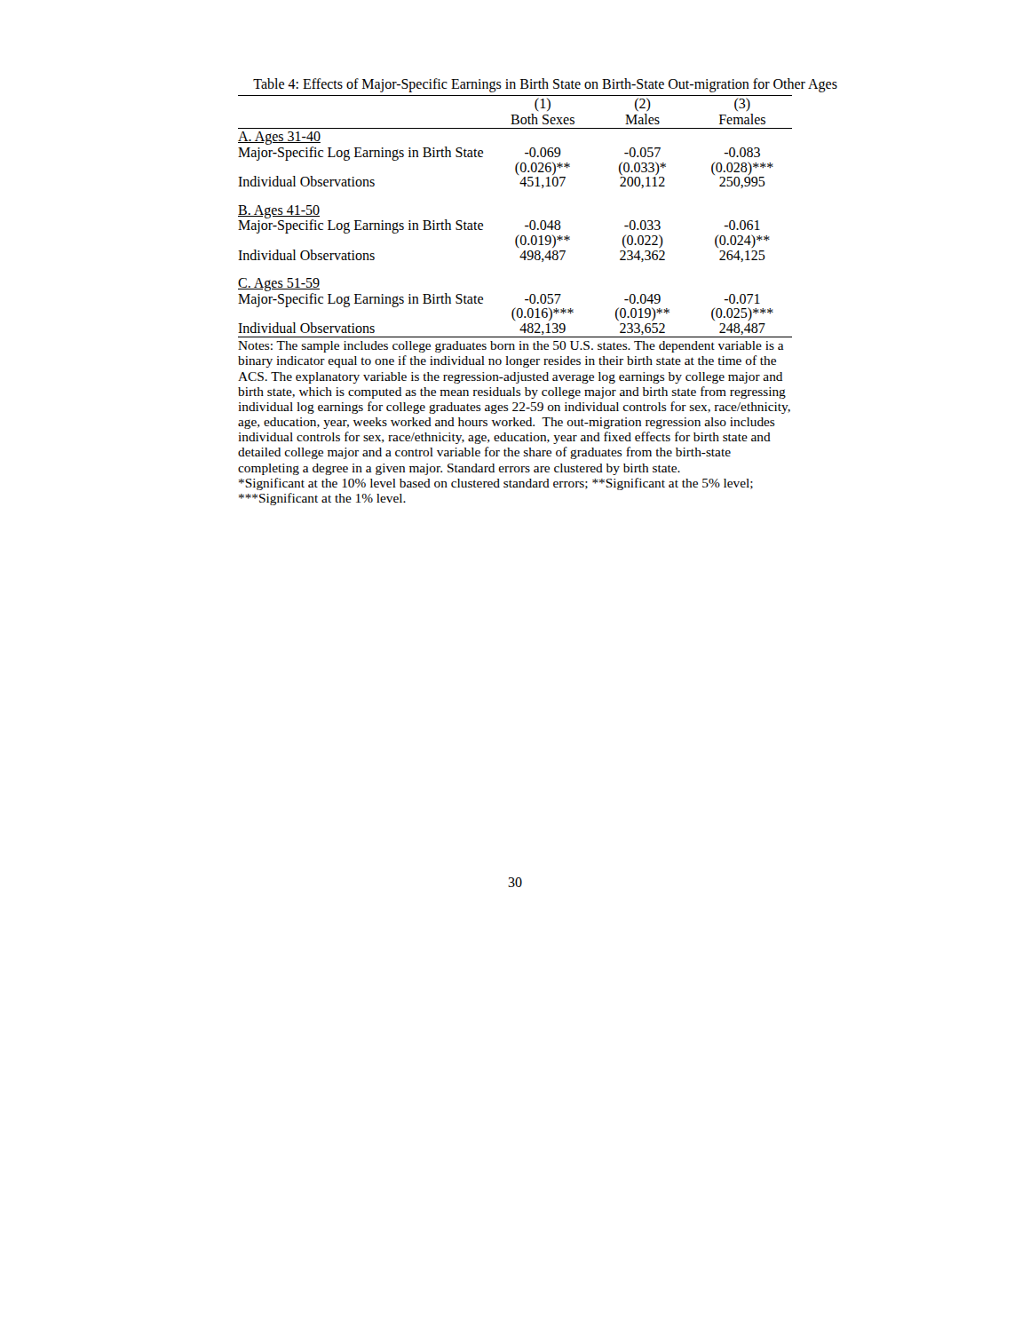Table 4: Effects of Major-Specific Earnings in Birth State on Birth-State Out-migration for Other Ages
| | (1) | (2) | (3) |
| | Both Sexes | Males | Females |
| A. Ages 31-40 | | | |
| Major-Specific Log Earnings in Birth State | -0.069 | -0.057 | -0.083 |
| | (0.026)** | (0.033)* | (0.028)*** |
| Individual Observations | 451,107 | 200,112 | 250,995 |
| B. Ages 41-50 | | | |
| Major-Specific Log Earnings in Birth State | -0.048 | -0.033 | -0.061 |
| | (0.019)** | (0.022) | (0.024)** |
| Individual Observations | 498,487 | 234,362 | 264,125 |
| C. Ages 51-59 | | | |
| Major-Specific Log Earnings in Birth State | -0.057 | -0.049 | -0.071 |
| | (0.016)*** | (0.019)** | (0.025)*** |
| Individual Observations | 482,139 | 233,652 | 248,487 |
Notes: The sample includes college graduates born in the 50 U.S. states. The dependent variable is a binary indicator equal to one if the individual no longer resides in their birth state at the time of the ACS. The explanatory variable is the regression-adjusted average log earnings by college major and birth state, which is computed as the mean residuals by college major and birth state from regressing individual log earnings for college graduates ages 22-59 on individual controls for sex, race/ethnicity, age, education, year, weeks worked and hours worked. The out-migration regression also includes individual controls for sex, race/ethnicity, age, education, year and fixed effects for birth state and detailed college major and a control variable for the share of graduates from the birth-state completing a degree in a given major. Standard errors are clustered by birth state.
*Significant at the 10% level based on clustered standard errors; **Significant at the 5% level; ***Significant at the 1% level.
30